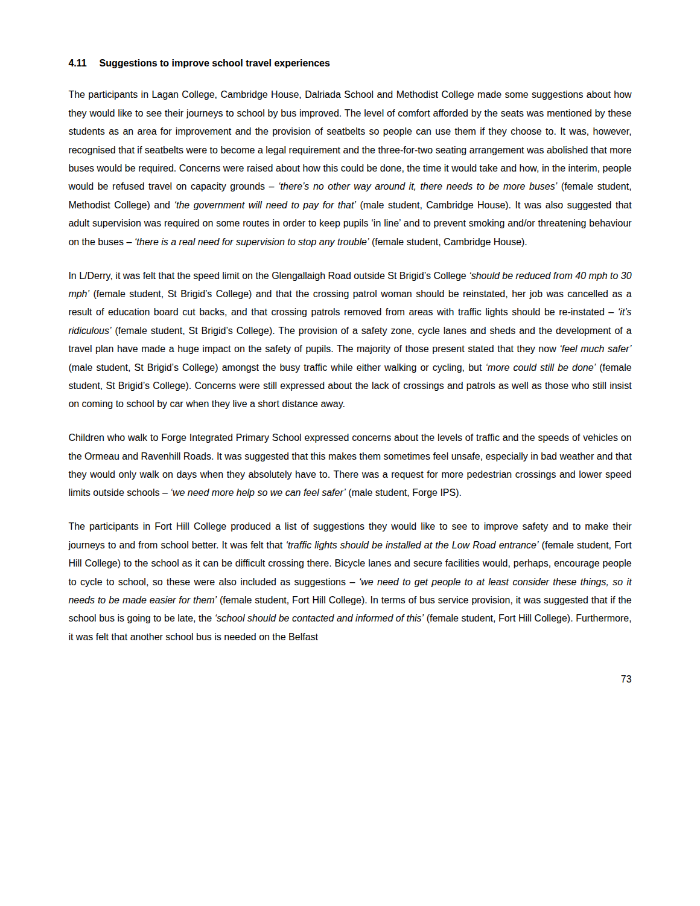4.11 Suggestions to improve school travel experiences
The participants in Lagan College, Cambridge House, Dalriada School and Methodist College made some suggestions about how they would like to see their journeys to school by bus improved. The level of comfort afforded by the seats was mentioned by these students as an area for improvement and the provision of seatbelts so people can use them if they choose to. It was, however, recognised that if seatbelts were to become a legal requirement and the three-for-two seating arrangement was abolished that more buses would be required. Concerns were raised about how this could be done, the time it would take and how, in the interim, people would be refused travel on capacity grounds – ‘there’s no other way around it, there needs to be more buses’ (female student, Methodist College) and ‘the government will need to pay for that’ (male student, Cambridge House). It was also suggested that adult supervision was required on some routes in order to keep pupils ‘in line’ and to prevent smoking and/or threatening behaviour on the buses – ‘there is a real need for supervision to stop any trouble’ (female student, Cambridge House).
In L/Derry, it was felt that the speed limit on the Glengallaigh Road outside St Brigid’s College ‘should be reduced from 40 mph to 30 mph’ (female student, St Brigid’s College) and that the crossing patrol woman should be reinstated, her job was cancelled as a result of education board cut backs, and that crossing patrols removed from areas with traffic lights should be re-instated – ‘it’s ridiculous’ (female student, St Brigid’s College). The provision of a safety zone, cycle lanes and sheds and the development of a travel plan have made a huge impact on the safety of pupils. The majority of those present stated that they now ‘feel much safer’ (male student, St Brigid’s College) amongst the busy traffic while either walking or cycling, but ‘more could still be done’ (female student, St Brigid’s College). Concerns were still expressed about the lack of crossings and patrols as well as those who still insist on coming to school by car when they live a short distance away.
Children who walk to Forge Integrated Primary School expressed concerns about the levels of traffic and the speeds of vehicles on the Ormeau and Ravenhill Roads. It was suggested that this makes them sometimes feel unsafe, especially in bad weather and that they would only walk on days when they absolutely have to. There was a request for more pedestrian crossings and lower speed limits outside schools – ‘we need more help so we can feel safer’ (male student, Forge IPS).
The participants in Fort Hill College produced a list of suggestions they would like to see to improve safety and to make their journeys to and from school better. It was felt that ‘traffic lights should be installed at the Low Road entrance’ (female student, Fort Hill College) to the school as it can be difficult crossing there. Bicycle lanes and secure facilities would, perhaps, encourage people to cycle to school, so these were also included as suggestions – ‘we need to get people to at least consider these things, so it needs to be made easier for them’ (female student, Fort Hill College). In terms of bus service provision, it was suggested that if the school bus is going to be late, the ‘school should be contacted and informed of this’ (female student, Fort Hill College). Furthermore, it was felt that another school bus is needed on the Belfast
73